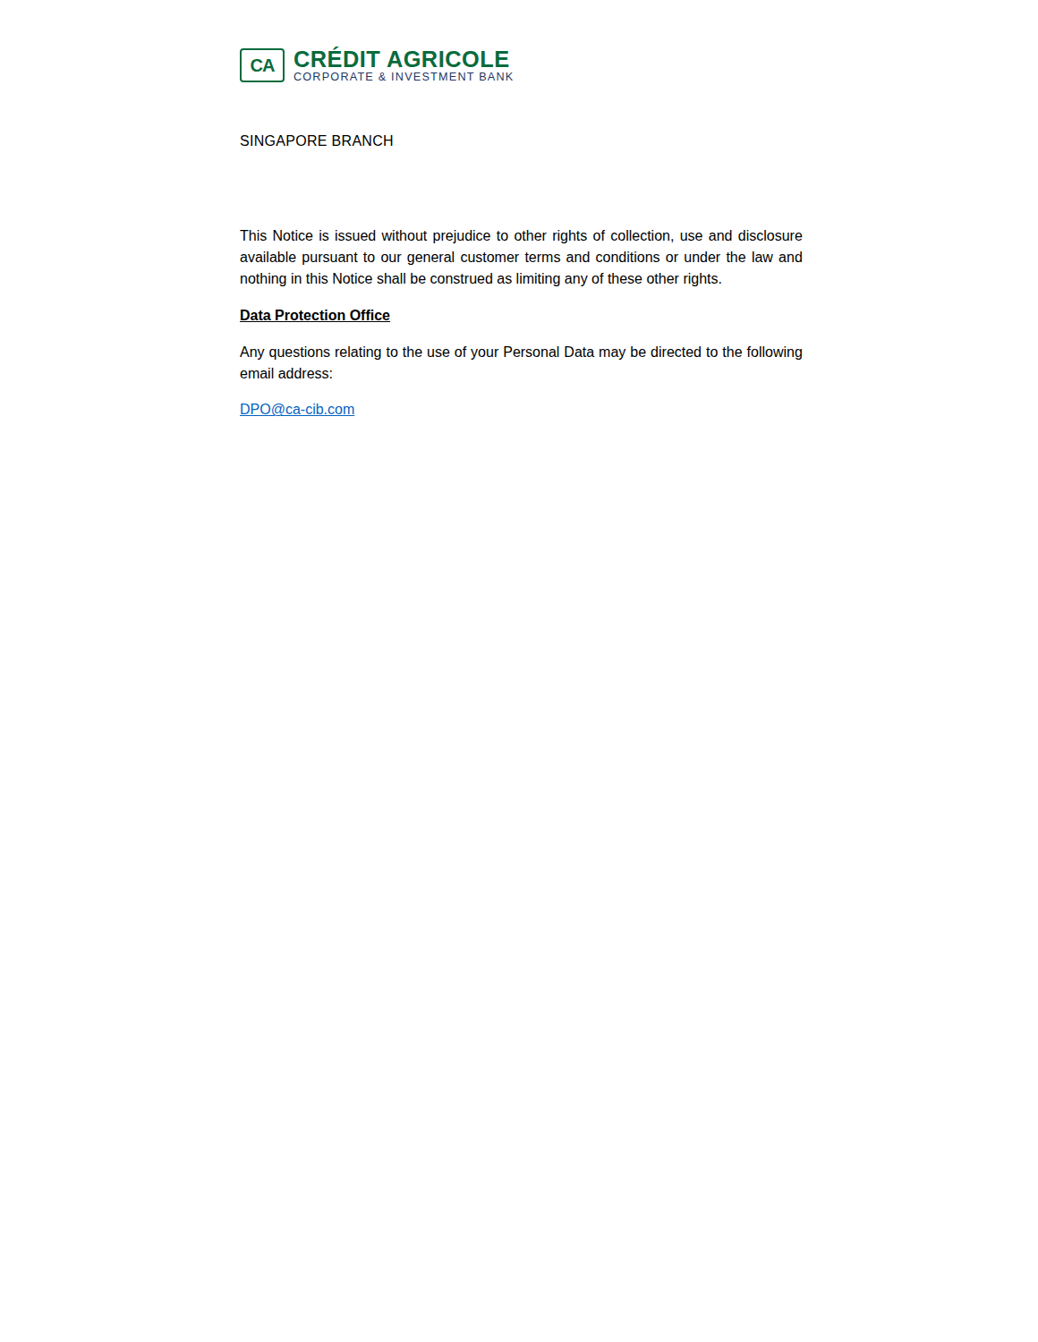CA
CRÉDIT AGRICOLE
CORPORATE & INVESTMENT BANK
SINGAPORE BRANCH
This Notice is issued without prejudice to other rights of collection, use and disclosure available pursuant to our general customer terms and conditions or under the law and nothing in this Notice shall be construed as limiting any of these other rights.
Data Protection Office
Any questions relating to the use of your Personal Data may be directed to the following email address:
DPO@ca-cib.com